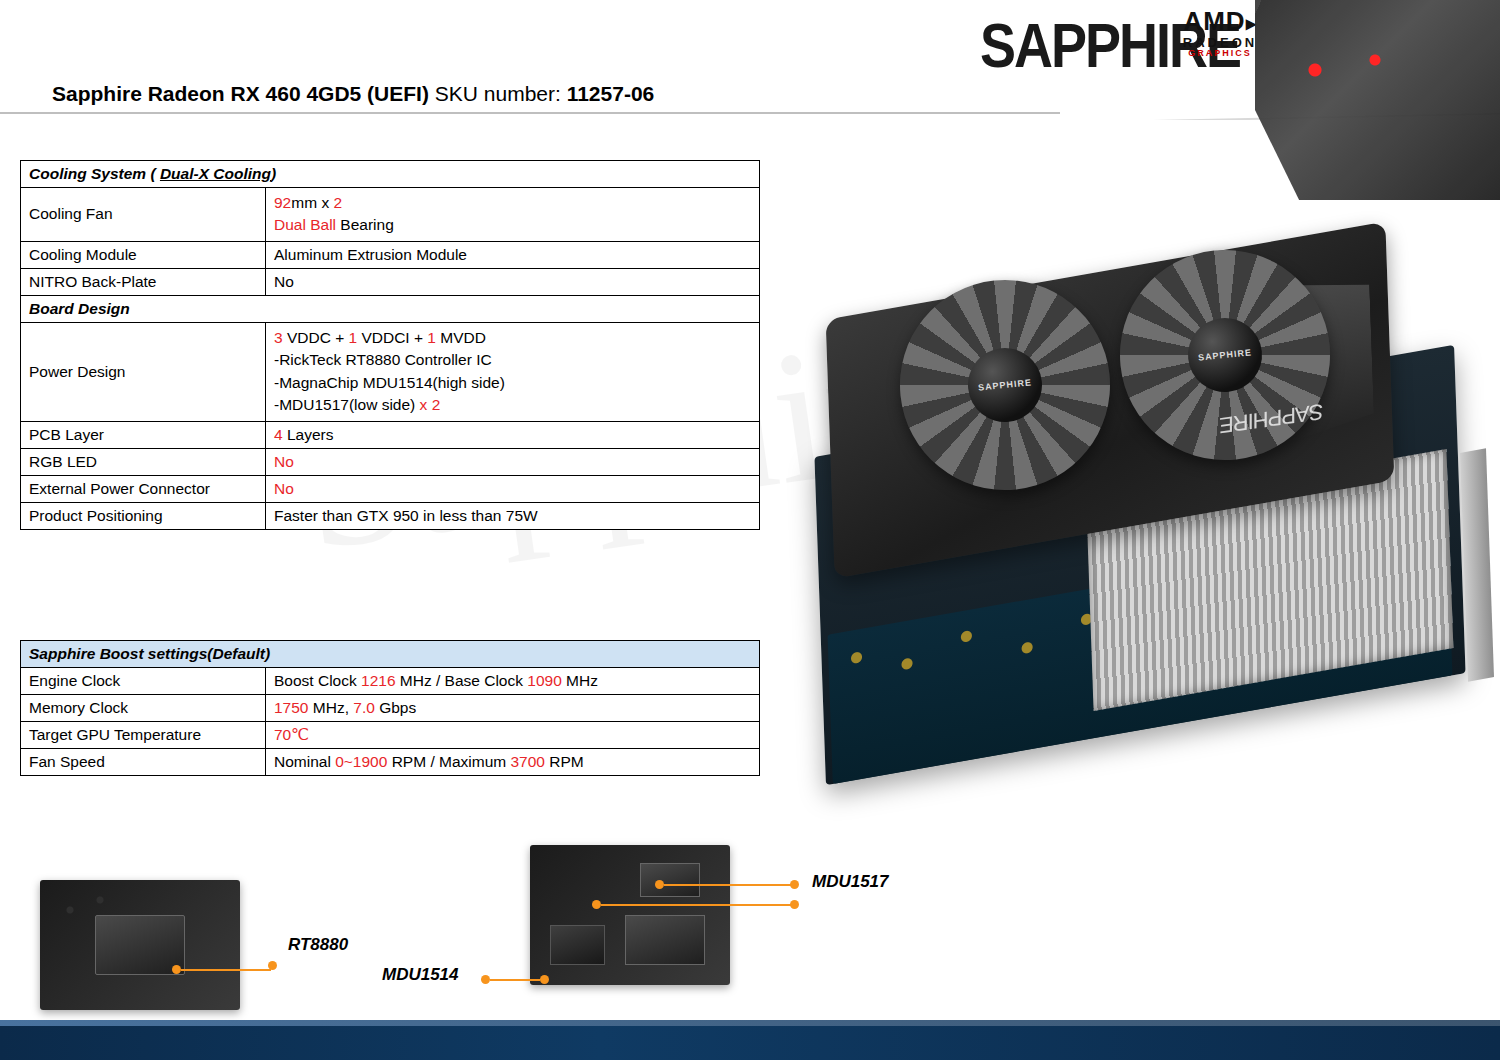SAPPHIRE
AMD▸
RADEON
GRAPHICS
Sapphire Radeon RX 460 4GD5 (UEFI) SKU number: 11257-06
Sapphire
| Cooling System ( Dual-X Cooling ) |
| Cooling Fan | 92 mm x 2 Dual Ball Bearing |
| Cooling Module | Aluminum Extrusion Module |
| NITRO Back-Plate | No |
| Board Design |
| Power Design | 3 VDDC + 1 VDDCI + 1 MVDD -RickTeck RT8880 Controller IC -MagnaChip MDU1514(high side) -MDU1517(low side) x 2 |
| PCB Layer | 4 Layers |
| RGB LED | No |
| External Power Connector | No |
| Product Positioning | Faster than GTX 950 in less than 75W |
| Sapphire Boost settings(Default) |
| Engine Clock | Boost Clock 1216 MHz / Base Clock 1090 MHz |
| Memory Clock | 1750 MHz, 7.0 Gbps |
| Target GPU Temperature | 70℃ |
| Fan Speed | Nominal 0~1900 RPM / Maximum 3700 RPM |
SAPPHIRE
SAPPHIRE
SAPPHIRE
RT8880
MDU1514
MDU1517